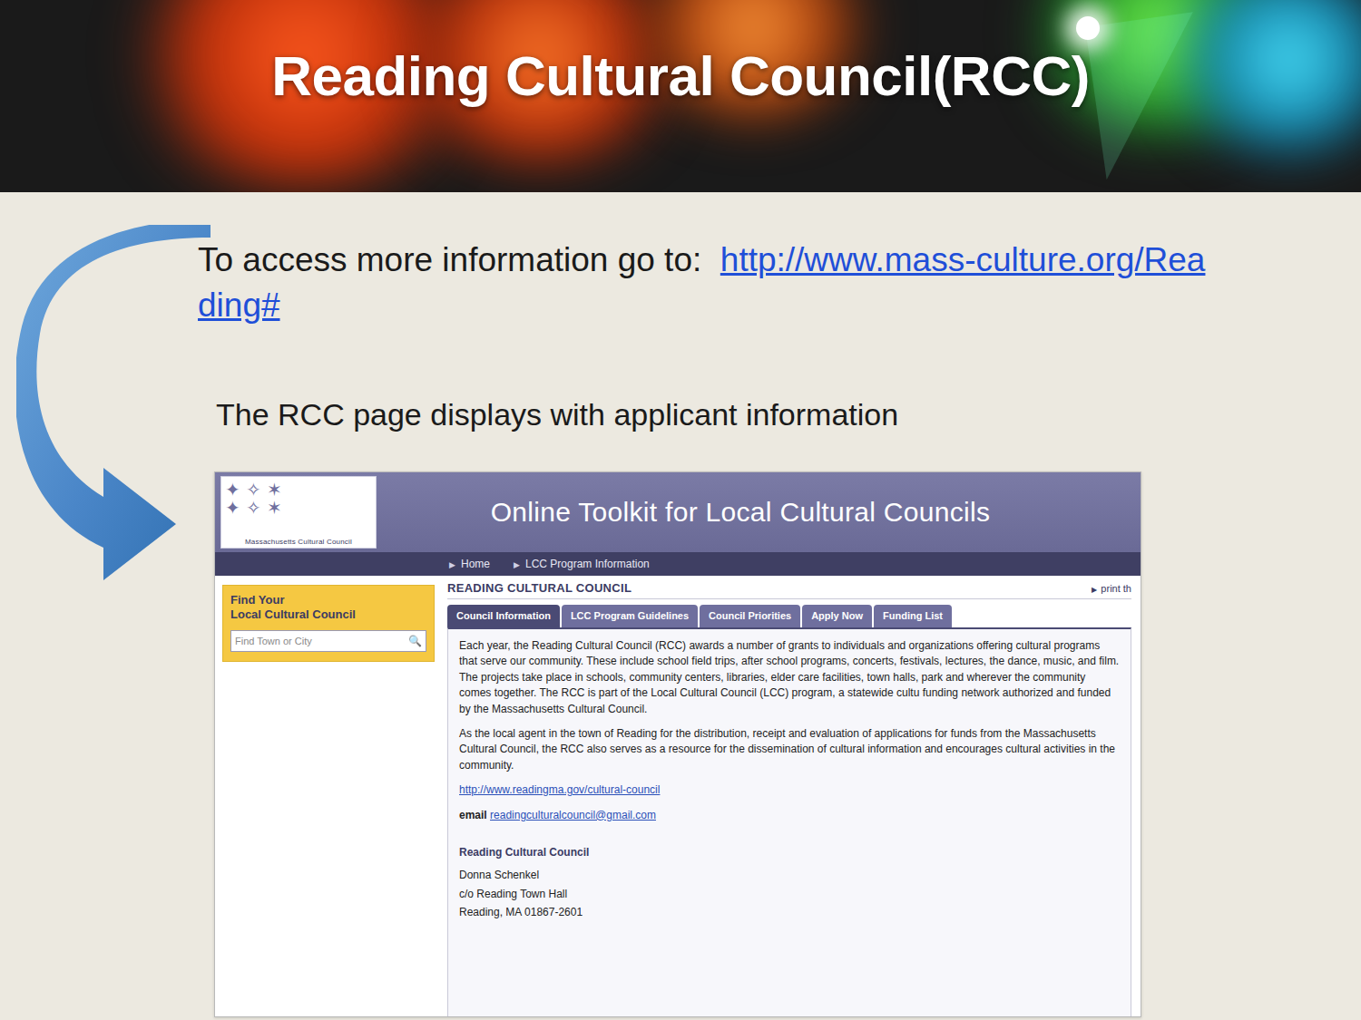Reading Cultural Council(RCC)
To access more information go to: http://www.mass-culture.org/Reading#
The RCC page displays with applicant information
✦✧✶
✦✧✶
Massachusetts Cultural Council
Online Toolkit for Local Cultural Councils
Home LCC Program Information
Find Your
Local Cultural Council
Find Town or City🔍
READING CULTURAL COUNCIL
print th
Council Information
LCC Program Guidelines
Council Priorities
Apply Now
Funding List
Each year, the Reading Cultural Council (RCC) awards a number of grants to individuals and organizations offering cultural programs that serve our community. These include school field trips, after school programs, concerts, festivals, lectures, the dance, music, and film. The projects take place in schools, community centers, libraries, elder care facilities, town halls, park and wherever the community comes together. The RCC is part of the Local Cultural Council (LCC) program, a statewide cultu funding network authorized and funded by the Massachusetts Cultural Council.
As the local agent in the town of Reading for the distribution, receipt and evaluation of applications for funds from the Massachusetts Cultural Council, the RCC also serves as a resource for the dissemination of cultural information and encourages cultural activities in the community.
http://www.readingma.gov/cultural-council
email readingculturalcouncil@gmail.com
Reading Cultural Council
Donna Schenkel
c/o Reading Town Hall
Reading, MA 01867-2601